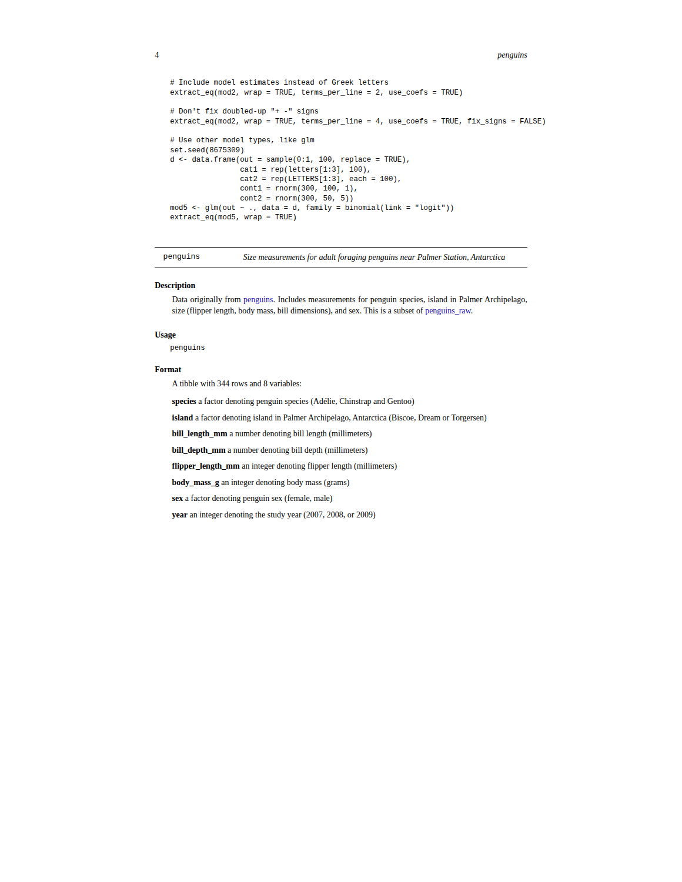4 penguins
# Include model estimates instead of Greek letters
extract_eq(mod2, wrap = TRUE, terms_per_line = 2, use_coefs = TRUE)

# Don't fix doubled-up "+ -" signs
extract_eq(mod2, wrap = TRUE, terms_per_line = 4, use_coefs = TRUE, fix_signs = FALSE)

# Use other model types, like glm
set.seed(8675309)
d <- data.frame(out = sample(0:1, 100, replace = TRUE),
                cat1 = rep(letters[1:3], 100),
                cat2 = rep(LETTERS[1:3], each = 100),
                cont1 = rnorm(300, 100, 1),
                cont2 = rnorm(300, 50, 5))
mod5 <- glm(out ~ ., data = d, family = binomial(link = "logit"))
extract_eq(mod5, wrap = TRUE)
penguins
Size measurements for adult foraging penguins near Palmer Station, Antarctica
Description
Data originally from penguins. Includes measurements for penguin species, island in Palmer Archipelago, size (flipper length, body mass, bill dimensions), and sex. This is a subset of penguins_raw.
Usage
penguins
Format
A tibble with 344 rows and 8 variables:
species a factor denoting penguin species (Adélie, Chinstrap and Gentoo)
island a factor denoting island in Palmer Archipelago, Antarctica (Biscoe, Dream or Torgersen)
bill_length_mm a number denoting bill length (millimeters)
bill_depth_mm a number denoting bill depth (millimeters)
flipper_length_mm an integer denoting flipper length (millimeters)
body_mass_g an integer denoting body mass (grams)
sex a factor denoting penguin sex (female, male)
year an integer denoting the study year (2007, 2008, or 2009)